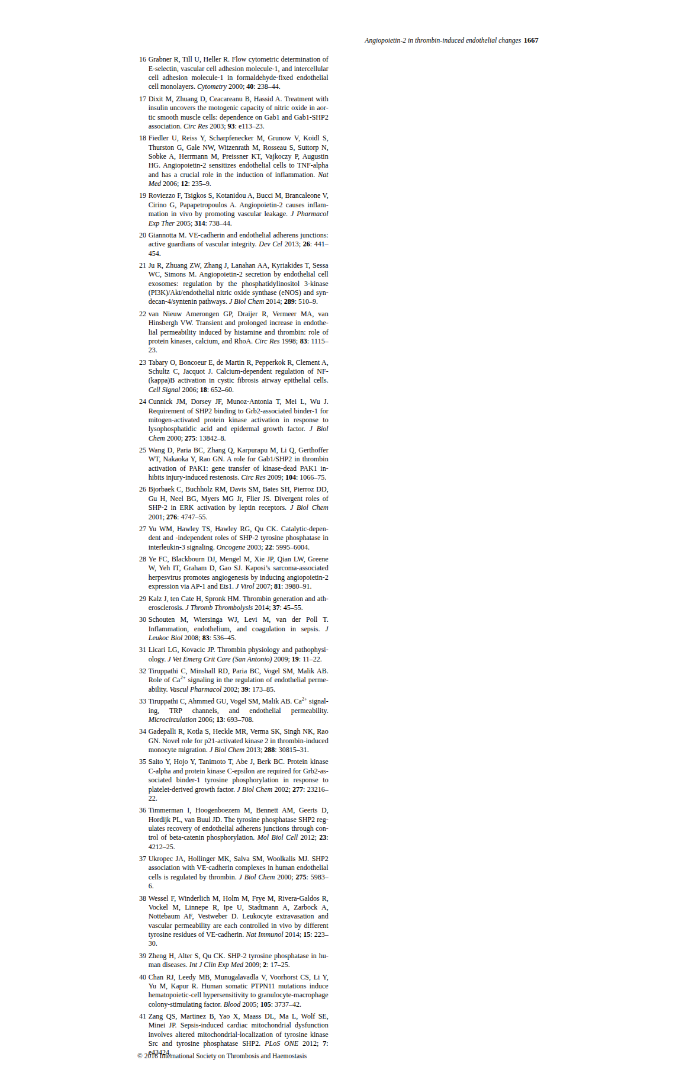Angiopoietin-2 in thrombin-induced endothelial changes 1667
16 Grabner R, Till U, Heller R. Flow cytometric determination of E-selectin, vascular cell adhesion molecule-1, and intercellular cell adhesion molecule-1 in formaldehyde-fixed endothelial cell monolayers. Cytometry 2000; 40: 238–44.
17 Dixit M, Zhuang D, Ceacareanu B, Hassid A. Treatment with insulin uncovers the motogenic capacity of nitric oxide in aortic smooth muscle cells: dependence on Gab1 and Gab1-SHP2 association. Circ Res 2003; 93: e113–23.
18 Fiedler U, Reiss Y, Scharpfenecker M, Grunow V, Koidl S, Thurston G, Gale NW, Witzenrath M, Rosseau S, Suttorp N, Sobke A, Herrmann M, Preissner KT, Vajkoczy P, Augustin HG. Angiopoietin-2 sensitizes endothelial cells to TNF-alpha and has a crucial role in the induction of inflammation. Nat Med 2006; 12: 235–9.
19 Roviezzo F, Tsigkos S, Kotanidou A, Bucci M, Brancaleone V, Cirino G, Papapetropoulos A. Angiopoietin-2 causes inflammation in vivo by promoting vascular leakage. J Pharmacol Exp Ther 2005; 314: 738–44.
20 Giannotta M. VE-cadherin and endothelial adherens junctions: active guardians of vascular integrity. Dev Cel 2013; 26: 441–454.
21 Ju R, Zhuang ZW, Zhang J, Lanahan AA, Kyriakides T, Sessa WC, Simons M. Angiopoietin-2 secretion by endothelial cell exosomes: regulation by the phosphatidylinositol 3-kinase (PI3K)/Akt/endothelial nitric oxide synthase (eNOS) and syndecan-4/syntenin pathways. J Biol Chem 2014; 289: 510–9.
22van Nieuw Amerongen GP, Draijer R, Vermeer MA, van Hinsbergh VW. Transient and prolonged increase in endothelial permeability induced by histamine and thrombin: role of protein kinases, calcium, and RhoA. Circ Res 1998; 83: 1115–23.
23 Tabary O, Boncoeur E, de Martin R, Pepperkok R, Clement A, Schultz C, Jacquot J. Calcium-dependent regulation of NF-(kappa)B activation in cystic fibrosis airway epithelial cells. Cell Signal 2006; 18: 652–60.
24 Cunnick JM, Dorsey JF, Munoz-Antonia T, Mei L, Wu J. Requirement of SHP2 binding to Grb2-associated binder-1 for mitogen-activated protein kinase activation in response to lysophosphatidic acid and epidermal growth factor. J Biol Chem 2000; 275: 13842–8.
25 Wang D, Paria BC, Zhang Q, Karpurapu M, Li Q, Gerthoffer WT, Nakaoka Y, Rao GN. A role for Gab1/SHP2 in thrombin activation of PAK1: gene transfer of kinase-dead PAK1 inhibits injury-induced restenosis. Circ Res 2009; 104: 1066–75.
26 Bjorbaek C, Buchholz RM, Davis SM, Bates SH, Pierroz DD, Gu H, Neel BG, Myers MG Jr, Flier JS. Divergent roles of SHP-2 in ERK activation by leptin receptors. J Biol Chem 2001; 276: 4747–55.
27 Yu WM, Hawley TS, Hawley RG, Qu CK. Catalytic-dependent and -independent roles of SHP-2 tyrosine phosphatase in interleukin-3 signaling. Oncogene 2003; 22: 5995–6004.
28 Ye FC, Blackbourn DJ, Mengel M, Xie JP, Qian LW, Greene W, Yeh IT, Graham D, Gao SJ. Kaposi’s sarcoma-associated herpesvirus promotes angiogenesis by inducing angiopoietin-2 expression via AP-1 and Ets1. J Virol 2007; 81: 3980–91.
29 Kalz J, ten Cate H, Spronk HM. Thrombin generation and atherosclerosis. J Thromb Thrombolysis 2014; 37: 45–55.
30 Schouten M, Wiersinga WJ, Levi M, van der Poll T. Inflammation, endothelium, and coagulation in sepsis. J Leukoc Biol 2008; 83: 536–45.
31 Licari LG, Kovacic JP. Thrombin physiology and pathophysiology. J Vet Emerg Crit Care (San Antonio) 2009; 19: 11–22.
32 Tiruppathi C, Minshall RD, Paria BC, Vogel SM, Malik AB. Role of Ca2+ signaling in the regulation of endothelial permeability. Vascul Pharmacol 2002; 39: 173–85.
33 Tiruppathi C, Ahmmed GU, Vogel SM, Malik AB. Ca2+ signaling, TRP channels, and endothelial permeability. Microcirculation 2006; 13: 693–708.
34 Gadepalli R, Kotla S, Heckle MR, Verma SK, Singh NK, Rao GN. Novel role for p21-activated kinase 2 in thrombin-induced monocyte migration. J Biol Chem 2013; 288: 30815–31.
35 Saito Y, Hojo Y, Tanimoto T, Abe J, Berk BC. Protein kinase C-alpha and protein kinase C-epsilon are required for Grb2-associated binder-1 tyrosine phosphorylation in response to platelet-derived growth factor. J Biol Chem 2002; 277: 23216–22.
36 Timmerman I, Hoogenboezem M, Bennett AM, Geerts D, Hordijk PL, van Buul JD. The tyrosine phosphatase SHP2 regulates recovery of endothelial adherens junctions through control of beta-catenin phosphorylation. Mol Biol Cell 2012; 23: 4212–25.
37 Ukropec JA, Hollinger MK, Salva SM, Woolkalis MJ. SHP2 association with VE-cadherin complexes in human endothelial cells is regulated by thrombin. J Biol Chem 2000; 275: 5983–6.
38 Wessel F, Winderlich M, Holm M, Frye M, Rivera-Galdos R, Vockel M, Linnepe R, Ipe U, Stadtmann A, Zarbock A, Nottebaum AF, Vestweber D. Leukocyte extravasation and vascular permeability are each controlled in vivo by different tyrosine residues of VE-cadherin. Nat Immunol 2014; 15: 223–30.
39 Zheng H, Alter S, Qu CK. SHP-2 tyrosine phosphatase in human diseases. Int J Clin Exp Med 2009; 2: 17–25.
40 Chan RJ, Leedy MB, Munugalavadla V, Voorhorst CS, Li Y, Yu M, Kapur R. Human somatic PTPN11 mutations induce hematopoietic-cell hypersensitivity to granulocyte-macrophage colony-stimulating factor. Blood 2005; 105: 3737–42.
41 Zang QS, Martinez B, Yao X, Maass DL, Ma L, Wolf SE, Minei JP. Sepsis-induced cardiac mitochondrial dysfunction involves altered mitochondrial-localization of tyrosine kinase Src and tyrosine phosphatase SHP2. PLoS ONE 2012; 7: e43424.
© 2016 International Society on Thrombosis and Haemostasis